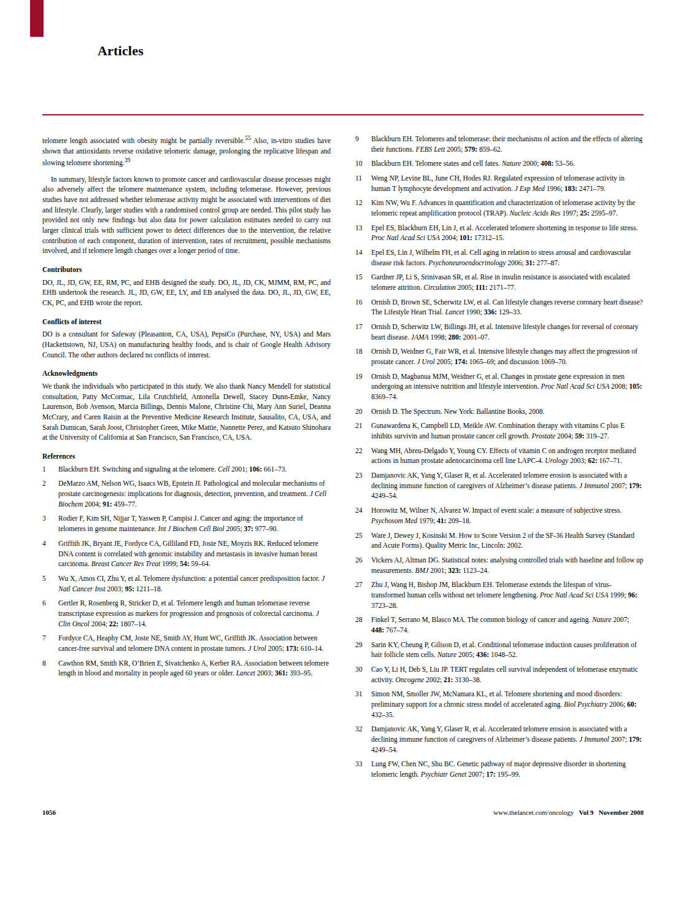Articles
telomere length associated with obesity might be partially reversible.55 Also, in-vitro studies have shown that antioxidants reverse oxidative telomeric damage, prolonging the replicative lifespan and slowing telomere shortening.39
In summary, lifestyle factors known to promote cancer and cardiovascular disease processes might also adversely affect the telomere maintenance system, including telomerase. However, previous studies have not addressed whether telomerase activity might be associated with interventions of diet and lifestyle. Clearly, larger studies with a randomised control group are needed. This pilot study has provided not only new findings but also data for power calculation estimates needed to carry out larger clinical trials with sufficient power to detect differences due to the intervention, the relative contribution of each component, duration of intervention, rates of recruitment, possible mechanisms involved, and if telomere length changes over a longer period of time.
Contributors
DO, JL, JD, GW, EE, RM, PC, and EHB designed the study. DO, JL, JD, CK, MJMM, RM, PC, and EHB undertook the research. JL, JD, GW, EE, LY, and EB analysed the data. DO, JL, JD, GW, EE, CK, PC, and EHB wrote the report.
Conflicts of interest
DO is a consultant for Safeway (Pleasanton, CA, USA), PepsiCo (Purchase, NY, USA) and Mars (Hackettstown, NJ, USA) on manufacturing healthy foods, and is chair of Google Health Advisory Council. The other authors declared no conflicts of interest.
Acknowledgments
We thank the individuals who participated in this study. We also thank Nancy Mendell for statistical consultation, Patty McCormac, Lila Crutchfield, Antonella Dewell, Stacey Dunn-Emke, Nancy Laurenson, Bob Avenson, Marcia Billings, Dennis Malone, Christine Chi, Mary Ann Suriel, Deanna McCrary, and Caren Raisin at the Preventive Medicine Research Institute, Sausalito, CA, USA, and Sarah Dumican, Sarah Joost, Christopher Green, Mike Mattie, Nannette Perez, and Katsuto Shinohara at the University of California at San Francisco, San Francisco, CA, USA.
References
1 Blackburn EH. Switching and signaling at the telomere. Cell 2001; 106: 661–73.
2 DeMarzo AM, Nelson WG, Isaacs WB, Epstein JI. Pathological and molecular mechanisms of prostate carcinogenesis: implications for diagnosis, detection, prevention, and treatment. J Cell Biochem 2004; 91: 459–77.
3 Rodier F, Kim SH, Nijjar T, Yaswen P, Campisi J. Cancer and aging: the importance of telomeres in genome maintenance. Int J Biochem Cell Biol 2005; 37: 977–90.
4 Griffith JK, Bryant JE, Fordyce CA, Gilliland FD, Joste NE, Moyzis RK. Reduced telomere DNA content is correlated with genomic instability and metastasis in invasive human breast carcinoma. Breast Cancer Res Treat 1999; 54: 59–64.
5 Wu X, Amos CI, Zhu Y, et al. Telomere dysfunction: a potential cancer predisposition factor. J Natl Cancer Inst 2003; 95: 1211–18.
6 Gertler R, Rosenberg R, Stricker D, et al. Telomere length and human telomerase reverse transcriptase expression as markers for progression and prognosis of colorectal carcinoma. J Clin Oncol 2004; 22: 1807–14.
7 Fordyce CA, Heaphy CM, Joste NE, Smith AY, Hunt WC, Griffith JK. Association between cancer-free survival and telomere DNA content in prostate tumors. J Urol 2005; 173: 610–14.
8 Cawthon RM, Smith KR, O’Brien E, Sivatchenko A, Kerber RA. Association between telomere length in blood and mortality in people aged 60 years or older. Lancet 2003; 361: 393–95.
9 Blackburn EH. Telomeres and telomerase: their mechanisms of action and the effects of altering their functions. FEBS Lett 2005; 579: 859–62.
10 Blackburn EH. Telomere states and cell fates. Nature 2000; 408: 53–56.
11 Weng NP, Levine BL, June CH, Hodes RJ. Regulated expression of telomerase activity in human T lymphocyte development and activation. J Exp Med 1996; 183: 2471–79.
12 Kim NW, Wu F. Advances in quantification and characterization of telomerase activity by the telomeric repeat amplification protocol (TRAP). Nucleic Acids Res 1997; 25: 2595–97.
13 Epel ES, Blackburn EH, Lin J, et al. Accelerated telomere shortening in response to life stress. Proc Natl Acad Sci USA 2004; 101: 17312–15.
14 Epel ES, Lin J, Wilhelm FH, et al. Cell aging in relation to stress arousal and cardiovascular disease risk factors. Psychoneuroendocrinology 2006; 31: 277–87.
15 Gardner JP, Li S, Srinivasan SR, et al. Rise in insulin resistance is associated with escalated telomere attrition. Circulation 2005; 111: 2171–77.
16 Ornish D, Brown SE, Scherwitz LW, et al. Can lifestyle changes reverse coronary heart disease? The Lifestyle Heart Trial. Lancet 1990; 336: 129–33.
17 Ornish D, Scherwitz LW, Billings JH, et al. Intensive lifestyle changes for reversal of coronary heart disease. JAMA 1998; 280: 2001–07.
18 Ornish D, Weidner G, Fair WR, et al. Intensive lifestyle changes may affect the progression of prostate cancer. J Urol 2005; 174: 1065–69; and discussion 1069–70.
19 Ornish D, Magbanua MJM, Weidner G, et al. Changes in prostate gene expression in men undergoing an intensive nutrition and lifestyle intervention. Proc Natl Acad Sci USA 2008; 105: 8369–74.
20 Ornish D. The Spectrum. New York: Ballantine Books, 2008.
21 Gunawardena K, Campbell LD, Meikle AW. Combination therapy with vitamins C plus E inhibits survivin and human prostate cancer cell growth. Prostate 2004; 59: 319–27.
22 Wang MH, Abreu-Delgado Y, Young CY. Effects of vitamin C on androgen receptor mediated actions in human prostate adenocarcinoma cell line LAPC-4. Urology 2003; 62: 167–71.
23 Damjanovic AK, Yang Y, Glaser R, et al. Accelerated telomere erosion is associated with a declining immune function of caregivers of Alzheimer’s disease patients. J Immunol 2007; 179: 4249–54.
24 Horowitz M, Wilner N, Alvarez W. Impact of event scale: a measure of subjective stress. Psychosom Med 1979; 41: 209–18.
25 Ware J, Dewey J, Kosinski M. How to Score Version 2 of the SF-36 Health Survey (Standard and Acute Forms). Quality Metric Inc, Lincoln: 2002.
26 Vickers AJ, Altman DG. Statistical notes: analysing controlled trials with baseline and follow up measurements. BMJ 2001; 323: 1123–24.
27 Zhu J, Wang H, Bishop JM, Blackburn EH. Telomerase extends the lifespan of virus-transformed human cells without net telomere lengthening. Proc Natl Acad Sci USA 1999; 96: 3723–28.
28 Finkel T, Serrano M, Blasco MA. The common biology of cancer and ageing. Nature 2007; 448: 767–74.
29 Sarin KY, Cheung P, Gilison D, et al. Conditional telomerase induction causes proliferation of hair follicle stem cells. Nature 2005; 436: 1048–52.
30 Cao Y, Li H, Deb S, Liu JP. TERT regulates cell survival independent of telomerase enzymatic activity. Oncogene 2002; 21: 3130–38.
31 Simon NM, Smoller JW, McNamara KL, et al. Telomere shortening and mood disorders: preliminary support for a chronic stress model of accelerated aging. Biol Psychiatry 2006; 60: 432–35.
32 Damjanovic AK, Yang Y, Glaser R, et al. Accelerated telomere erosion is associated with a declining immune function of caregivers of Alzheimer’s disease patients. J Immunol 2007; 179: 4249–54.
33 Lung FW, Chen NC, Shu BC. Genetic pathway of major depressive disorder in shortening telomeric length. Psychiatr Genet 2007; 17: 195–99.
1056
www.thelancet.com/oncology Vol 9 November 2008